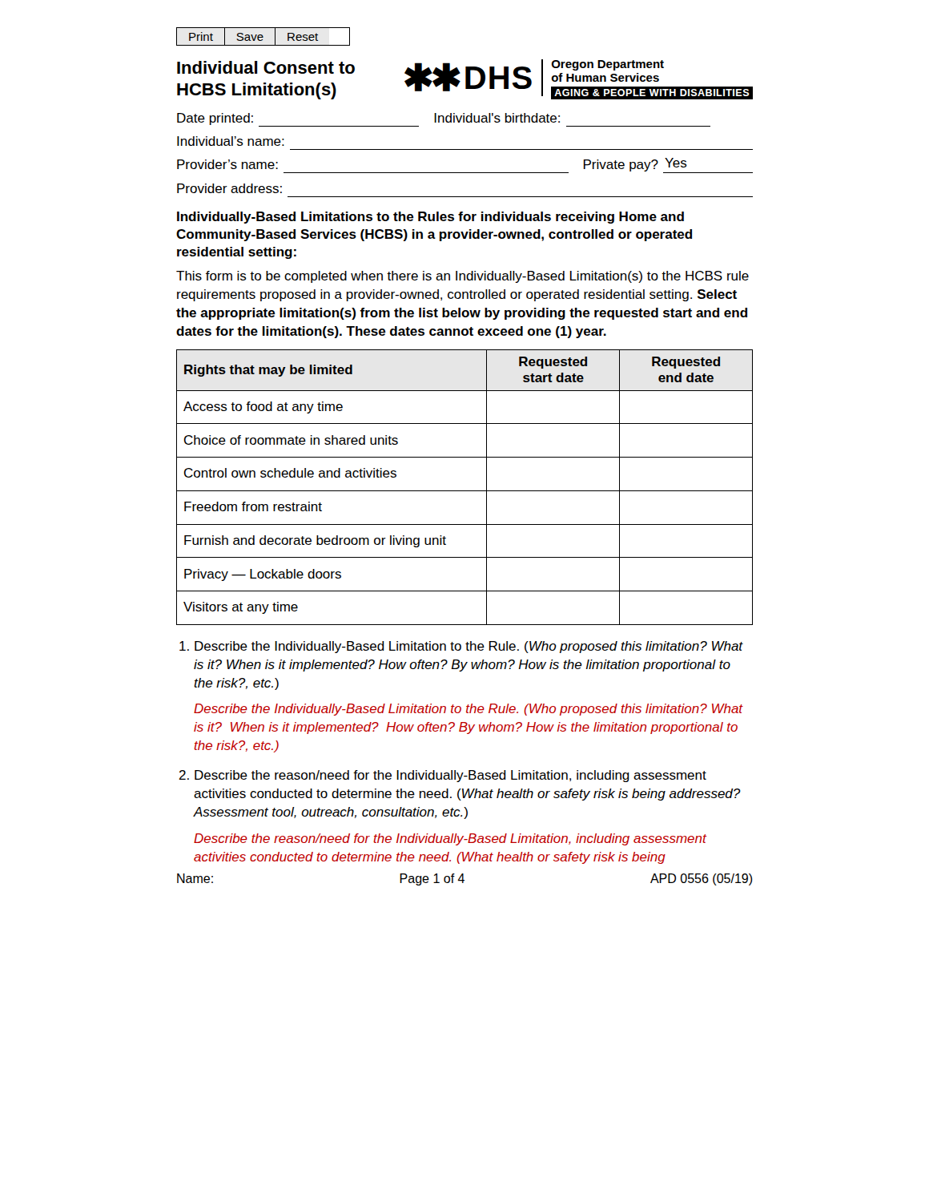Print Save Reset
Individual Consent to
HCBS Limitation(s)
✱✱ DHS
Oregon Department
of Human Services
AGING & PEOPLE WITH DISABILITIES
Date printed: Individual's birthdate:
Individual’s name:
Provider’s name: Private pay? Yes
Provider address:
Individually-Based Limitations to the Rules for individuals receiving Home and Community-Based Services (HCBS) in a provider-owned, controlled or operated residential setting:
This form is to be completed when there is an Individually-Based Limitation(s) to the HCBS rule requirements proposed in a provider-owned, controlled or operated residential setting. Select the appropriate limitation(s) from the list below by providing the requested start and end dates for the limitation(s). These dates cannot exceed one (1) year.
| Rights that may be limited | Requested start date | Requested end date |
| --- | --- | --- |
| Access to food at any time | | |
| Choice of roommate in shared units | | |
| Control own schedule and activities | | |
| Freedom from restraint | | |
| Furnish and decorate bedroom or living unit | | |
| Privacy — Lockable doors | | |
| Visitors at any time | | |
Describe the Individually-Based Limitation to the Rule. (Who proposed this limitation? What is it? When is it implemented? How often? By whom? How is the limitation proportional to the risk?, etc.)
Describe the Individually-Based Limitation to the Rule. (Who proposed this limitation? What is it? When is it implemented? How often? By whom? How is the limitation proportional to the risk?, etc.)
Describe the reason/need for the Individually-Based Limitation, including assessment activities conducted to determine the need. (What health or safety risk is being addressed? Assessment tool, outreach, consultation, etc.)
Describe the reason/need for the Individually-Based Limitation, including assessment activities conducted to determine the need. (What health or safety risk is being
Name: Page 1 of 4 APD 0556 (05/19)